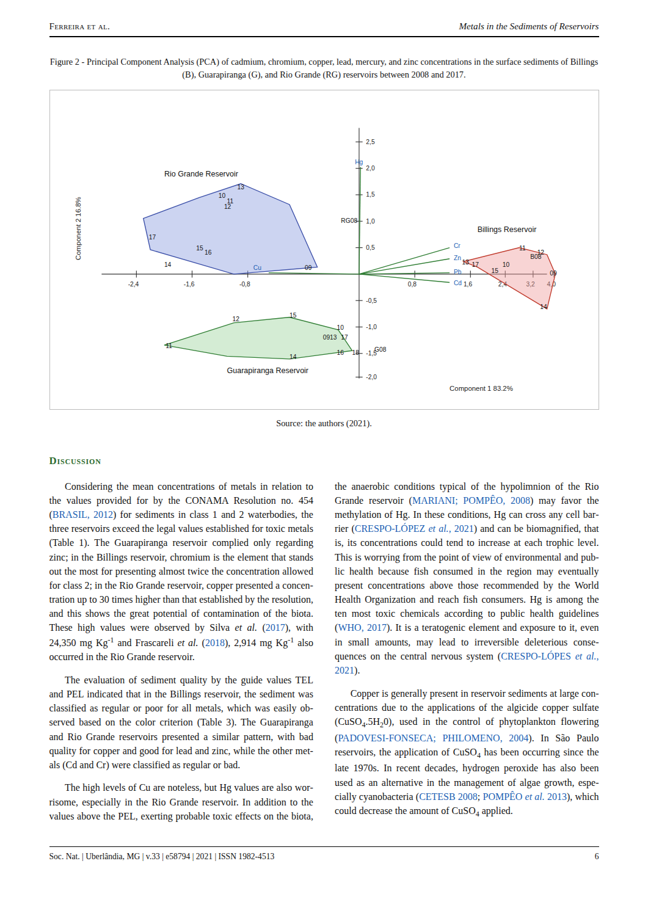Ferreira et al. Metals in the Sediments of Reservoirs
Figure 2 - Principal Component Analysis (PCA) of cadmium, chromium, copper, lead, mercury, and zinc concentrations in the surface sediments of Billings (B), Guarapiranga (G), and Rio Grande (RG) reservoirs between 2008 and 2017.
2,5 2,0 1,5 1,0 0,5 -0,5 -1,0 -1,5 -2,0 -2,4 -1,6 -0,8 0,8 1,6 2,4 3,2 4,0 Component 2 16.8% Component 1 83.2% 13 10 11 12 17 15 16 14 09 RG08 Rio Grande Reservoir 13 17 11 12 B08 10 15 09 14 Billings Reservoir 12 15 10 09 13 17 11 16 18 14 G08 Guarapiranga Reservoir Hg Cr Zn Pb Cd Cu
Source: the authors (2021).
Discussion
Considering the mean concentrations of metals in relation to the values provided for by the CONAMA Resolution no. 454 (BRASIL, 2012) for sediments in class 1 and 2 waterbodies, the three reservoirs exceed the legal values established for toxic metals (Table 1). The Guarapiranga reservoir complied only regarding zinc; in the Billings reservoir, chromium is the element that stands out the most for presenting almost twice the concentration allowed for class 2; in the Rio Grande reservoir, copper presented a concentration up to 30 times higher than that established by the resolution, and this shows the great potential of contamination of the biota. These high values were observed by Silva et al. (2017), with 24,350 mg Kg-1 and Frascareli et al. (2018), 2,914 mg Kg-1 also occurred in the Rio Grande reservoir.
The evaluation of sediment quality by the guide values TEL and PEL indicated that in the Billings reservoir, the sediment was classified as regular or poor for all metals, which was easily observed based on the color criterion (Table 3). The Guarapiranga and Rio Grande reservoirs presented a similar pattern, with bad quality for copper and good for lead and zinc, while the other metals (Cd and Cr) were classified as regular or bad.
The high levels of Cu are noteless, but Hg values are also worrisome, especially in the Rio Grande reservoir. In addition to the values above the PEL, exerting probable toxic effects on the biota, the anaerobic conditions typical of the hypolimnion of the Rio Grande reservoir (MARIANI; POMPÊO, 2008) may favor the methylation of Hg. In these conditions, Hg can cross any cell barrier (CRESPO-LÓPEZ et al., 2021) and can be biomagnified, that is, its concentrations could tend to increase at each trophic level. This is worrying from the point of view of environmental and public health because fish consumed in the region may eventually present concentrations above those recommended by the World Health Organization and reach fish consumers. Hg is among the ten most toxic chemicals according to public health guidelines (WHO, 2017). It is a teratogenic element and exposure to it, even in small amounts, may lead to irreversible deleterious consequences on the central nervous system (CRESPO-LÓPES et al., 2021).
Copper is generally present in reservoir sediments at large concentrations due to the applications of the algicide copper sulfate (CuSO4.5H20), used in the control of phytoplankton flowering (PADOVESI-FONSECA; PHILOMENO, 2004). In São Paulo reservoirs, the application of CuSO4 has been occurring since the late 1970s. In recent decades, hydrogen peroxide has also been used as an alternative in the management of algae growth, especially cyanobacteria (CETESB 2008; POMPÊO et al. 2013), which could decrease the amount of CuSO4 applied.
Soc. Nat. | Uberlândia, MG | v.33 | e58794 | 2021 | ISSN 1982-4513 6